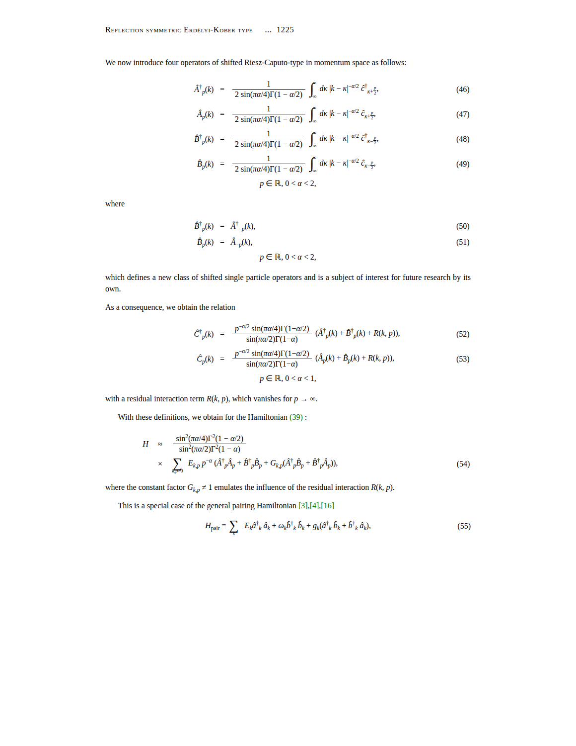Reflection symmetric Erdélyi-Kober type ... 1225
We now introduce four operators of shifted Riesz-Caputo-type in momentum space as follows:
| Â † p ( k ) | = | 1 2 sin( πα /4)Γ(1 − α /2) ∞ ∫ −∞ dκ / k − κ / − α /2 ĉ † κ + p 2 , | (46) |
| Â p ( k ) | = | 1 2 sin( πα /4)Γ(1 − α /2) ∞ ∫ −∞ dκ / k − κ / − α /2 ĉ κ + p 2 , | (47) |
| B̂ † p ( k ) | = | 1 2 sin( πα /4)Γ(1 − α /2) ∞ ∫ −∞ dκ / k − κ / − α /2 ĉ † κ − p 2 , | (48) |
| B̂ p ( k ) | = | 1 2 sin( πα /4)Γ(1 − α /2) ∞ ∫ −∞ dκ / k − κ / − α /2 ĉ κ − p 2 , | (49) |
p ∈ ℝ, 0 < α < 2,
where
| B̂ † p ( k ) | = | Â † − p ( k ), | (50) |
| B̂ p ( k ) | = | Â − p ( k ), | (51) |
p ∈ ℝ, 0 < α < 2,
which defines a new class of shifted single particle operators and is a subject of interest for future research by its own.
As a consequence, we obtain the relation
| Ĉ † p ( k ) | = | p − α /2 sin( πα /4)Γ(1− α /2) sin( πα /2)Γ(1− α ) ( Â † p ( k ) + B̂ † p ( k ) + R ( k , p )), | (52) |
| Ĉ p ( k ) | = | p − α /2 sin( πα /4)Γ(1− α /2) sin( πα /2)Γ(1− α ) ( Â p ( k ) + B̂ p ( k ) + R ( k , p )), | (53) |
p ∈ ℝ, 0 < α < 1,
with a residual interaction term R(k, p), which vanishes for p → ∞.
With these definitions, we obtain for the Hamiltonian (39) :
| H | ≈ | sin 2 ( πα /4)Γ 2 (1 − α /2) sin 2 ( πα /2)Γ 2 (1 − α ) | |
| | × | ∑ k , p >0 E k , p p − α ( Â † p Â p + B̂ † p B̂ p + G k , p ( Â † p B̂ p + B̂ † p Â p )), | (54) |
where the constant factor Gk,p ≠ 1 emulates the influence of the residual interaction R(k, p).
This is a special case of the general pairing Hamiltonian [3],[4],[16]
Hpair = ∑k Ekâ†k âk + ωkb̂†k b̂k + gk(â†k b̂k + b̂†k âk), (55)